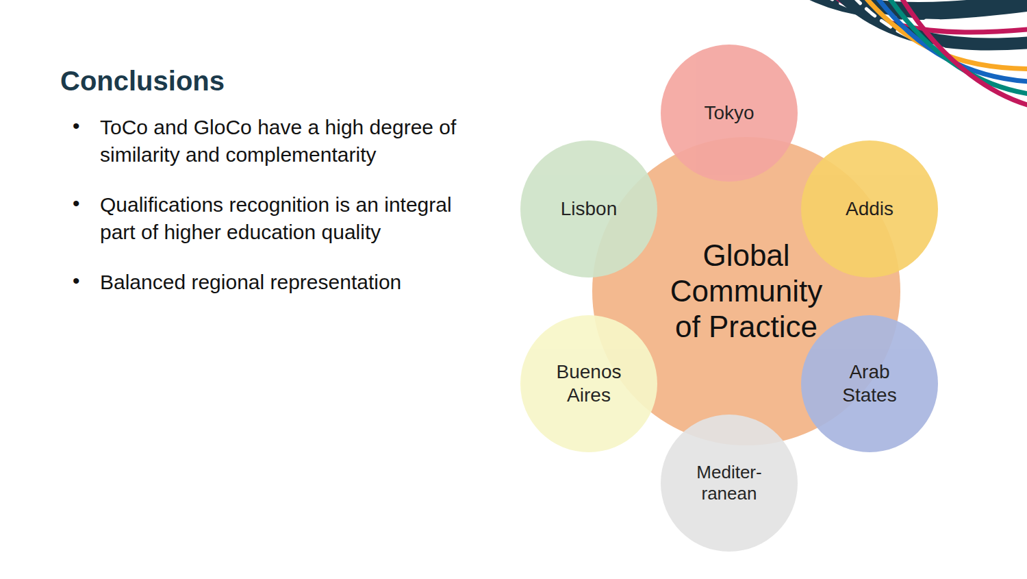Conclusions
ToCo and GloCo have a high degree of similarity and complementarity
Qualifications recognition is an integral part of higher education quality
Balanced regional representation
Global
Community
of Practice
Tokyo
Addis
Arab
States
Mediter-
ranean
Buenos
Aires
Lisbon